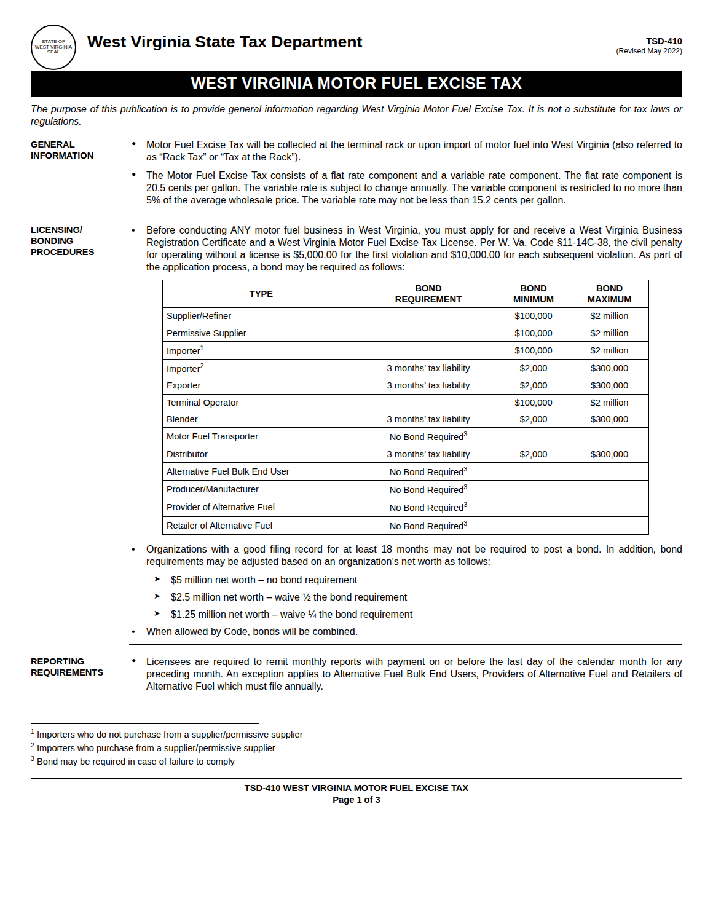STATE OF
WEST VIRGINIA
SEAL
West Virginia State Tax Department
TSD-410
(Revised May 2022)
WEST VIRGINIA MOTOR FUEL EXCISE TAX
The purpose of this publication is to provide general information regarding West Virginia Motor Fuel Excise Tax. It is not a substitute for tax laws or regulations.
GENERAL
INFORMATION
Motor Fuel Excise Tax will be collected at the terminal rack or upon import of motor fuel into West Virginia (also referred to as “Rack Tax” or “Tax at the Rack”).
The Motor Fuel Excise Tax consists of a flat rate component and a variable rate component. The flat rate component is 20.5 cents per gallon. The variable rate is subject to change annually. The variable component is restricted to no more than 5% of the average wholesale price. The variable rate may not be less than 15.2 cents per gallon.
LICENSING/
BONDING
PROCEDURES
Before conducting ANY motor fuel business in West Virginia, you must apply for and receive a West Virginia Business Registration Certificate and a West Virginia Motor Fuel Excise Tax License. Per W. Va. Code §11-14C-38, the civil penalty for operating without a license is $5,000.00 for the first violation and $10,000.00 for each subsequent violation. As part of the application process, a bond may be required as follows:
| TYPE | BOND REQUIREMENT | BOND MINIMUM | BOND MAXIMUM |
| --- | --- | --- | --- |
| Supplier/Refiner | | $100,000 | $2 million |
| Permissive Supplier | | $100,000 | $2 million |
| Importer 1 | | $100,000 | $2 million |
| Importer 2 | 3 months’ tax liability | $2,000 | $300,000 |
| Exporter | 3 months’ tax liability | $2,000 | $300,000 |
| Terminal Operator | | $100,000 | $2 million |
| Blender | 3 months’ tax liability | $2,000 | $300,000 |
| Motor Fuel Transporter | No Bond Required 3 | | |
| Distributor | 3 months’ tax liability | $2,000 | $300,000 |
| Alternative Fuel Bulk End User | No Bond Required 3 | | |
| Producer/Manufacturer | No Bond Required 3 | | |
| Provider of Alternative Fuel | No Bond Required 3 | | |
| Retailer of Alternative Fuel | No Bond Required 3 | | |
Organizations with a good filing record for at least 18 months may not be required to post a bond. In addition, bond requirements may be adjusted based on an organization’s net worth as follows:
$5 million net worth – no bond requirement
$2.5 million net worth – waive ½ the bond requirement
$1.25 million net worth – waive ¼ the bond requirement
When allowed by Code, bonds will be combined.
REPORTING
REQUIREMENTS
Licensees are required to remit monthly reports with payment on or before the last day of the calendar month for any preceding month. An exception applies to Alternative Fuel Bulk End Users, Providers of Alternative Fuel and Retailers of Alternative Fuel which must file annually.
1 Importers who do not purchase from a supplier/permissive supplier
2 Importers who purchase from a supplier/permissive supplier
3 Bond may be required in case of failure to comply
TSD-410 WEST VIRGINIA MOTOR FUEL EXCISE TAX
Page 1 of 3